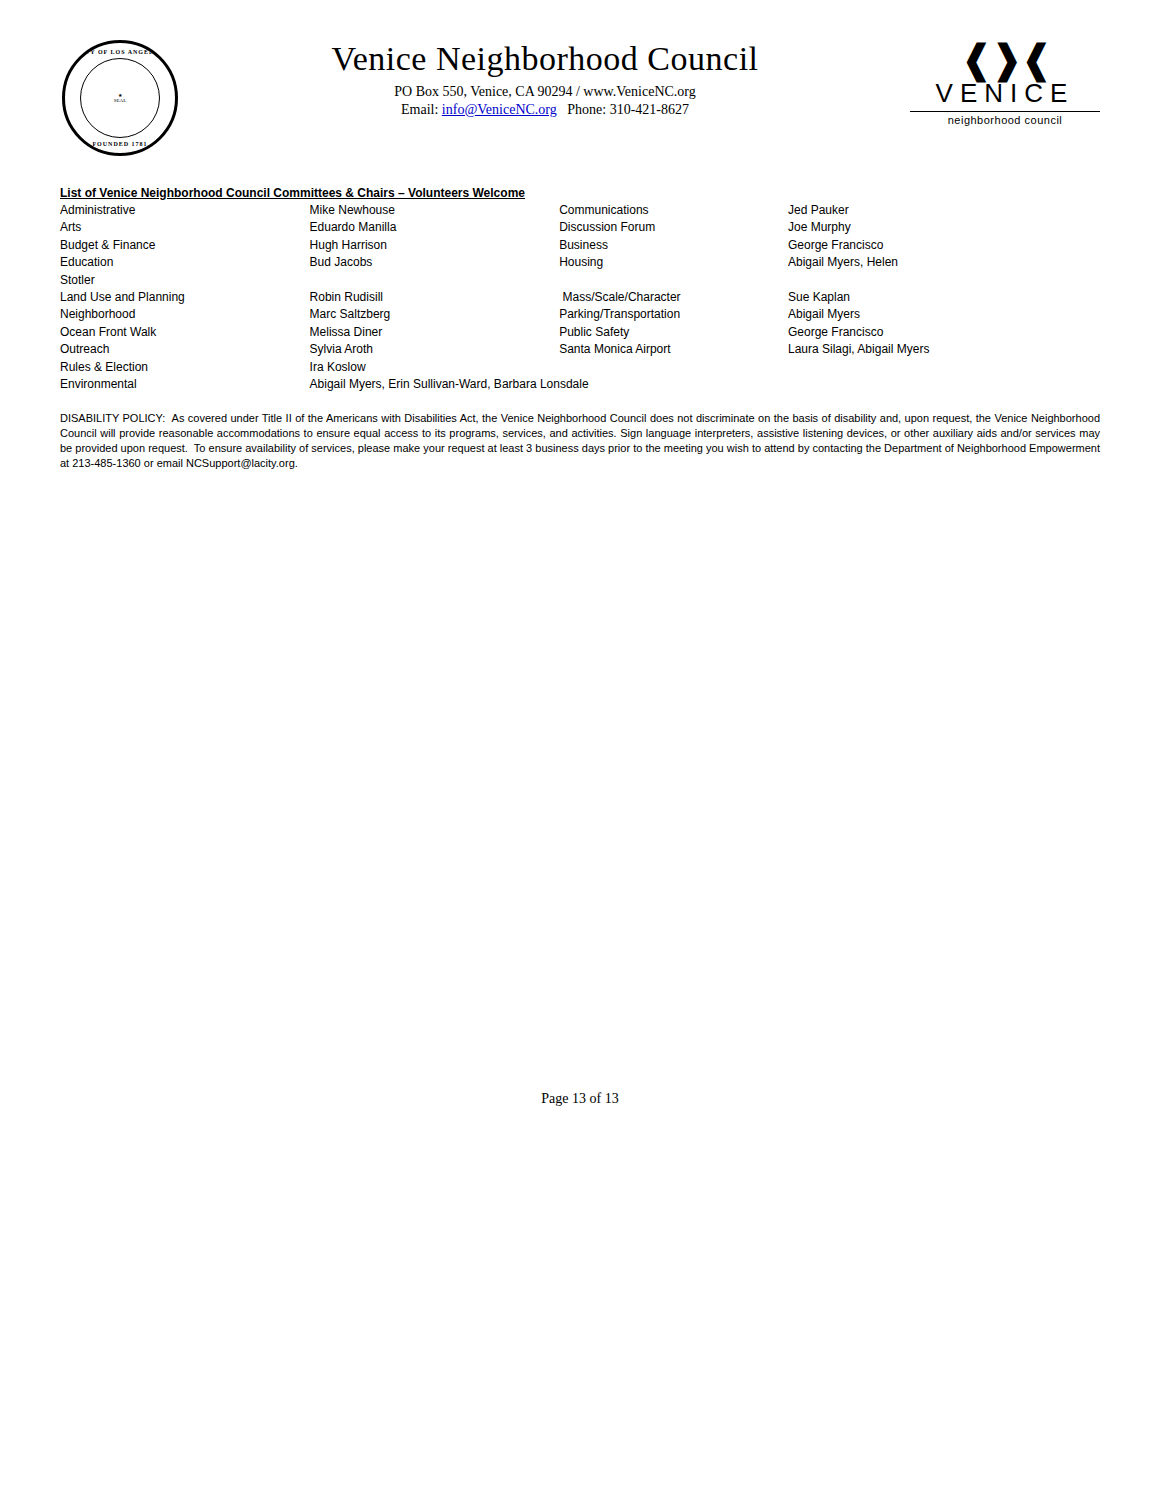CITY OF LOS ANGELES
★
SEAL
FOUNDED 1781
Venice Neighborhood Council
PO Box 550, Venice, CA 90294 / www.VeniceNC.org
Email: info@VeniceNC.org Phone: 310-421-8627
❰❱❰
VENICE
neighborhood council
List of Venice Neighborhood Council Committees & Chairs – Volunteers Welcome
| Administrative | Mike Newhouse | Communications | Jed Pauker |
| Arts | Eduardo Manilla | Discussion Forum | Joe Murphy |
| Budget & Finance | Hugh Harrison | Business | George Francisco |
| Education | Bud Jacobs | Housing | Abigail Myers, Helen |
| Stotler | | | |
| Land Use and Planning | Robin Rudisill | Mass/Scale/Character | Sue Kaplan |
| Neighborhood | Marc Saltzberg | Parking/Transportation | Abigail Myers |
| Ocean Front Walk | Melissa Diner | Public Safety | George Francisco |
| Outreach | Sylvia Aroth | Santa Monica Airport | Laura Silagi, Abigail Myers |
| Rules & Election | Ira Koslow | | |
| Environmental | Abigail Myers, Erin Sullivan-Ward, Barbara Lonsdale |
DISABILITY POLICY: As covered under Title II of the Americans with Disabilities Act, the Venice Neighborhood Council does not discriminate on the basis of disability and, upon request, the Venice Neighborhood Council will provide reasonable accommodations to ensure equal access to its programs, services, and activities. Sign language interpreters, assistive listening devices, or other auxiliary aids and/or services may be provided upon request. To ensure availability of services, please make your request at least 3 business days prior to the meeting you wish to attend by contacting the Department of Neighborhood Empowerment at 213-485-1360 or email NCSupport@lacity.org.
Page 13 of 13